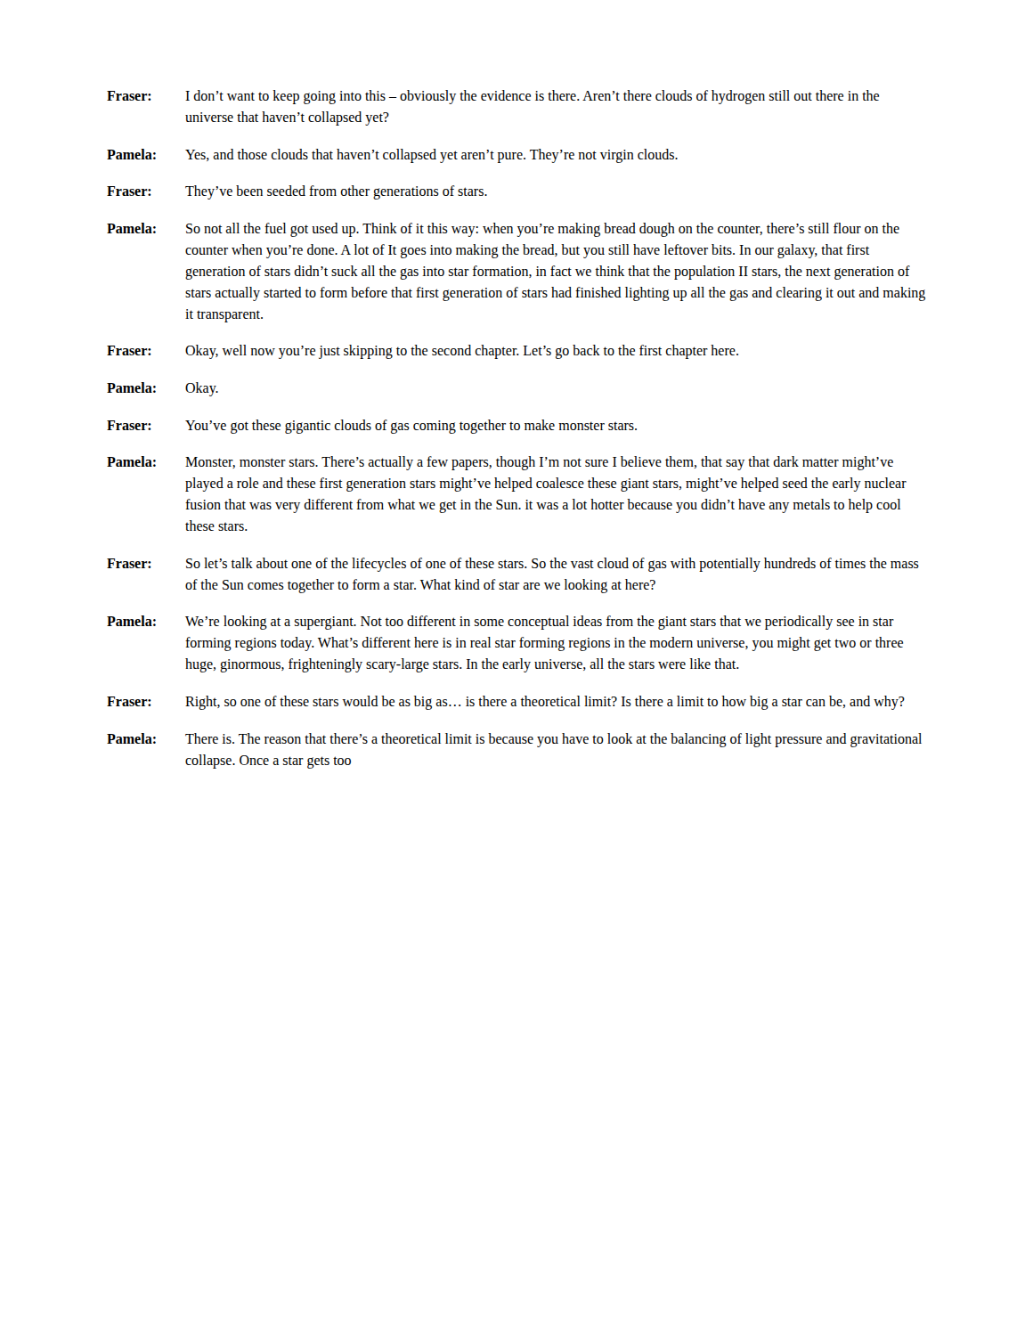Fraser:
I don’t want to keep going into this – obviously the evidence is there. Aren’t there clouds of hydrogen still out there in the universe that haven’t collapsed yet?
Pamela:
Yes, and those clouds that haven’t collapsed yet aren’t pure. They’re not virgin clouds.
Fraser:
They’ve been seeded from other generations of stars.
Pamela:
So not all the fuel got used up. Think of it this way: when you’re making bread dough on the counter, there’s still flour on the counter when you’re done. A lot of It goes into making the bread, but you still have leftover bits. In our galaxy, that first generation of stars didn’t suck all the gas into star formation, in fact we think that the population II stars, the next generation of stars actually started to form before that first generation of stars had finished lighting up all the gas and clearing it out and making it transparent.
Fraser:
Okay, well now you’re just skipping to the second chapter. Let’s go back to the first chapter here.
Pamela:
Okay.
Fraser:
You’ve got these gigantic clouds of gas coming together to make monster stars.
Pamela:
Monster, monster stars. There’s actually a few papers, though I’m not sure I believe them, that say that dark matter might’ve played a role and these first generation stars might’ve helped coalesce these giant stars, might’ve helped seed the early nuclear fusion that was very different from what we get in the Sun. it was a lot hotter because you didn’t have any metals to help cool these stars.
Fraser:
So let’s talk about one of the lifecycles of one of these stars. So the vast cloud of gas with potentially hundreds of times the mass of the Sun comes together to form a star. What kind of star are we looking at here?
Pamela:
We’re looking at a supergiant. Not too different in some conceptual ideas from the giant stars that we periodically see in star forming regions today. What’s different here is in real star forming regions in the modern universe, you might get two or three huge, ginormous, frighteningly scary-large stars. In the early universe, all the stars were like that.
Fraser:
Right, so one of these stars would be as big as… is there a theoretical limit? Is there a limit to how big a star can be, and why?
Pamela:
There is. The reason that there’s a theoretical limit is because you have to look at the balancing of light pressure and gravitational collapse. Once a star gets too